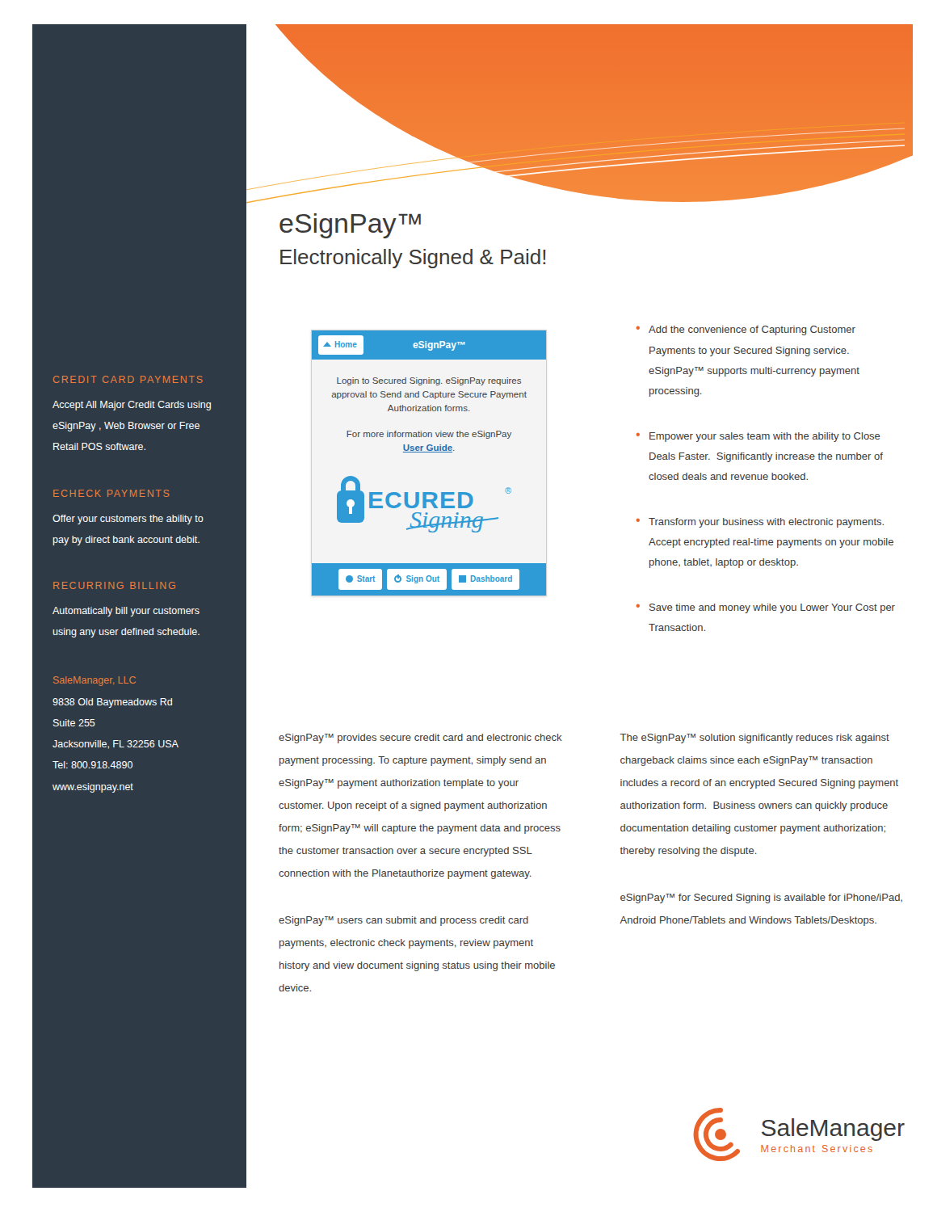Credit Card Payments
Accept All Major Credit Cards using eSignPay , Web Browser or Free Retail POS software.
eCheck Payments
Offer your customers the ability to pay by direct bank account debit.
Recurring Billing
Automatically bill your customers using any user defined schedule.
SaleManager, LLC
9838 Old Baymeadows Rd
Suite 255
Jacksonville, FL 32256 USA
Tel: 800.918.4890
www.esignpay.net
eSignPay™
Electronically Signed & Paid!
Home eSignPay™
Login to Secured Signing. eSignPay requires approval to Send and Capture Secure Payment Authorization forms.
For more information view the eSignPay
User Guide.
ECURED ® Signing
Start Sign Out Dashboard
Add the convenience of Capturing Customer Payments to your Secured Signing service. eSignPay™ supports multi-currency payment processing.
Empower your sales team with the ability to Close Deals Faster. Significantly increase the number of closed deals and revenue booked.
Transform your business with electronic payments. Accept encrypted real-time payments on your mobile phone, tablet, laptop or desktop.
Save time and money while you Lower Your Cost per Transaction.
eSignPay™ provides secure credit card and electronic check payment processing. To capture payment, simply send an eSignPay™ payment authorization template to your customer. Upon receipt of a signed payment authorization form; eSignPay™ will capture the payment data and process the customer transaction over a secure encrypted SSL connection with the Planetauthorize payment gateway.
eSignPay™ users can submit and process credit card payments, electronic check payments, review payment history and view document signing status using their mobile device.
The eSignPay™ solution significantly reduces risk against chargeback claims since each eSignPay™ transaction includes a record of an encrypted Secured Signing payment authorization form. Business owners can quickly produce documentation detailing customer payment authorization; thereby resolving the dispute.
eSignPay™ for Secured Signing is available for iPhone/iPad, Android Phone/Tablets and Windows Tablets/Desktops.
SaleManager
Merchant Services